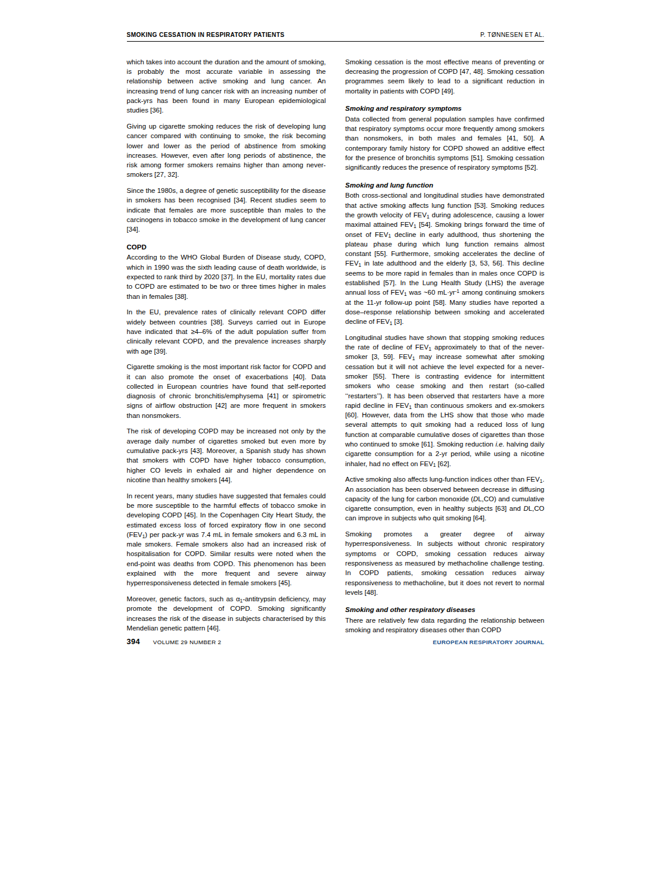SMOKING CESSATION IN RESPIRATORY PATIENTS P. TØNNESEN ET AL.
which takes into account the duration and the amount of smoking, is probably the most accurate variable in assessing the relationship between active smoking and lung cancer. An increasing trend of lung cancer risk with an increasing number of pack-yrs has been found in many European epidemiological studies [36].
Giving up cigarette smoking reduces the risk of developing lung cancer compared with continuing to smoke, the risk becoming lower and lower as the period of abstinence from smoking increases. However, even after long periods of abstinence, the risk among former smokers remains higher than among never-smokers [27, 32].
Since the 1980s, a degree of genetic susceptibility for the disease in smokers has been recognised [34]. Recent studies seem to indicate that females are more susceptible than males to the carcinogens in tobacco smoke in the development of lung cancer [34].
COPD
According to the WHO Global Burden of Disease study, COPD, which in 1990 was the sixth leading cause of death worldwide, is expected to rank third by 2020 [37]. In the EU, mortality rates due to COPD are estimated to be two or three times higher in males than in females [38].
In the EU, prevalence rates of clinically relevant COPD differ widely between countries [38]. Surveys carried out in Europe have indicated that ≥4–6% of the adult population suffer from clinically relevant COPD, and the prevalence increases sharply with age [39].
Cigarette smoking is the most important risk factor for COPD and it can also promote the onset of exacerbations [40]. Data collected in European countries have found that self-reported diagnosis of chronic bronchitis/emphysema [41] or spirometric signs of airflow obstruction [42] are more frequent in smokers than nonsmokers.
The risk of developing COPD may be increased not only by the average daily number of cigarettes smoked but even more by cumulative pack-yrs [43]. Moreover, a Spanish study has shown that smokers with COPD have higher tobacco consumption, higher CO levels in exhaled air and higher dependence on nicotine than healthy smokers [44].
In recent years, many studies have suggested that females could be more susceptible to the harmful effects of tobacco smoke in developing COPD [45]. In the Copenhagen City Heart Study, the estimated excess loss of forced expiratory flow in one second (FEV1) per pack-yr was 7.4 mL in female smokers and 6.3 mL in male smokers. Female smokers also had an increased risk of hospitalisation for COPD. Similar results were noted when the end-point was deaths from COPD. This phenomenon has been explained with the more frequent and severe airway hyperresponsiveness detected in female smokers [45].
Moreover, genetic factors, such as α1-antitrypsin deficiency, may promote the development of COPD. Smoking significantly increases the risk of the disease in subjects characterised by this Mendelian genetic pattern [46].
Smoking cessation is the most effective means of preventing or decreasing the progression of COPD [47, 48]. Smoking cessation programmes seem likely to lead to a significant reduction in mortality in patients with COPD [49].
Smoking and respiratory symptoms
Data collected from general population samples have confirmed that respiratory symptoms occur more frequently among smokers than nonsmokers, in both males and females [41, 50]. A contemporary family history for COPD showed an additive effect for the presence of bronchitis symptoms [51]. Smoking cessation significantly reduces the presence of respiratory symptoms [52].
Smoking and lung function
Both cross-sectional and longitudinal studies have demonstrated that active smoking affects lung function [53]. Smoking reduces the growth velocity of FEV1 during adolescence, causing a lower maximal attained FEV1 [54]. Smoking brings forward the time of onset of FEV1 decline in early adulthood, thus shortening the plateau phase during which lung function remains almost constant [55]. Furthermore, smoking accelerates the decline of FEV1 in late adulthood and the elderly [3, 53, 56]. This decline seems to be more rapid in females than in males once COPD is established [57]. In the Lung Health Study (LHS) the average annual loss of FEV1 was ~60 mL·yr-1 among continuing smokers at the 11-yr follow-up point [58]. Many studies have reported a dose–response relationship between smoking and accelerated decline of FEV1 [3].
Longitudinal studies have shown that stopping smoking reduces the rate of decline of FEV1 approximately to that of the never-smoker [3, 59]. FEV1 may increase somewhat after smoking cessation but it will not achieve the level expected for a never-smoker [55]. There is contrasting evidence for intermittent smokers who cease smoking and then restart (so-called ‘‘restarters’’). It has been observed that restarters have a more rapid decline in FEV1 than continuous smokers and ex-smokers [60]. However, data from the LHS show that those who made several attempts to quit smoking had a reduced loss of lung function at comparable cumulative doses of cigarettes than those who continued to smoke [61]. Smoking reduction i.e. halving daily cigarette consumption for a 2-yr period, while using a nicotine inhaler, had no effect on FEV1 [62].
Active smoking also affects lung-function indices other than FEV1. An association has been observed between decrease in diffusing capacity of the lung for carbon monoxide (DL,CO) and cumulative cigarette consumption, even in healthy subjects [63] and DL,CO can improve in subjects who quit smoking [64].
Smoking promotes a greater degree of airway hyperresponsiveness. In subjects without chronic respiratory symptoms or COPD, smoking cessation reduces airway responsiveness as measured by methacholine challenge testing. In COPD patients, smoking cessation reduces airway responsiveness to methacholine, but it does not revert to normal levels [48].
Smoking and other respiratory diseases
There are relatively few data regarding the relationship between smoking and respiratory diseases other than COPD
394 VOLUME 29 NUMBER 2 EUROPEAN RESPIRATORY JOURNAL